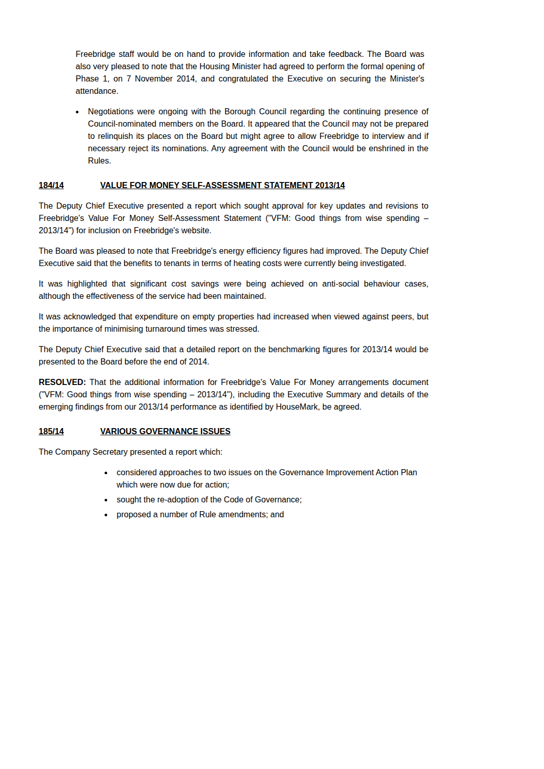Freebridge staff would be on hand to provide information and take feedback. The Board was also very pleased to note that the Housing Minister had agreed to perform the formal opening of Phase 1, on 7 November 2014, and congratulated the Executive on securing the Minister's attendance.
Negotiations were ongoing with the Borough Council regarding the continuing presence of Council-nominated members on the Board. It appeared that the Council may not be prepared to relinquish its places on the Board but might agree to allow Freebridge to interview and if necessary reject its nominations. Any agreement with the Council would be enshrined in the Rules.
184/14 VALUE FOR MONEY SELF-ASSESSMENT STATEMENT 2013/14
The Deputy Chief Executive presented a report which sought approval for key updates and revisions to Freebridge's Value For Money Self-Assessment Statement ("VFM: Good things from wise spending – 2013/14") for inclusion on Freebridge's website.
The Board was pleased to note that Freebridge's energy efficiency figures had improved. The Deputy Chief Executive said that the benefits to tenants in terms of heating costs were currently being investigated.
It was highlighted that significant cost savings were being achieved on anti-social behaviour cases, although the effectiveness of the service had been maintained.
It was acknowledged that expenditure on empty properties had increased when viewed against peers, but the importance of minimising turnaround times was stressed.
The Deputy Chief Executive said that a detailed report on the benchmarking figures for 2013/14 would be presented to the Board before the end of 2014.
RESOLVED: That the additional information for Freebridge's Value For Money arrangements document ("VFM: Good things from wise spending – 2013/14"), including the Executive Summary and details of the emerging findings from our 2013/14 performance as identified by HouseMark, be agreed.
185/14 VARIOUS GOVERNANCE ISSUES
The Company Secretary presented a report which:
considered approaches to two issues on the Governance Improvement Action Plan which were now due for action;
sought the re-adoption of the Code of Governance;
proposed a number of Rule amendments; and